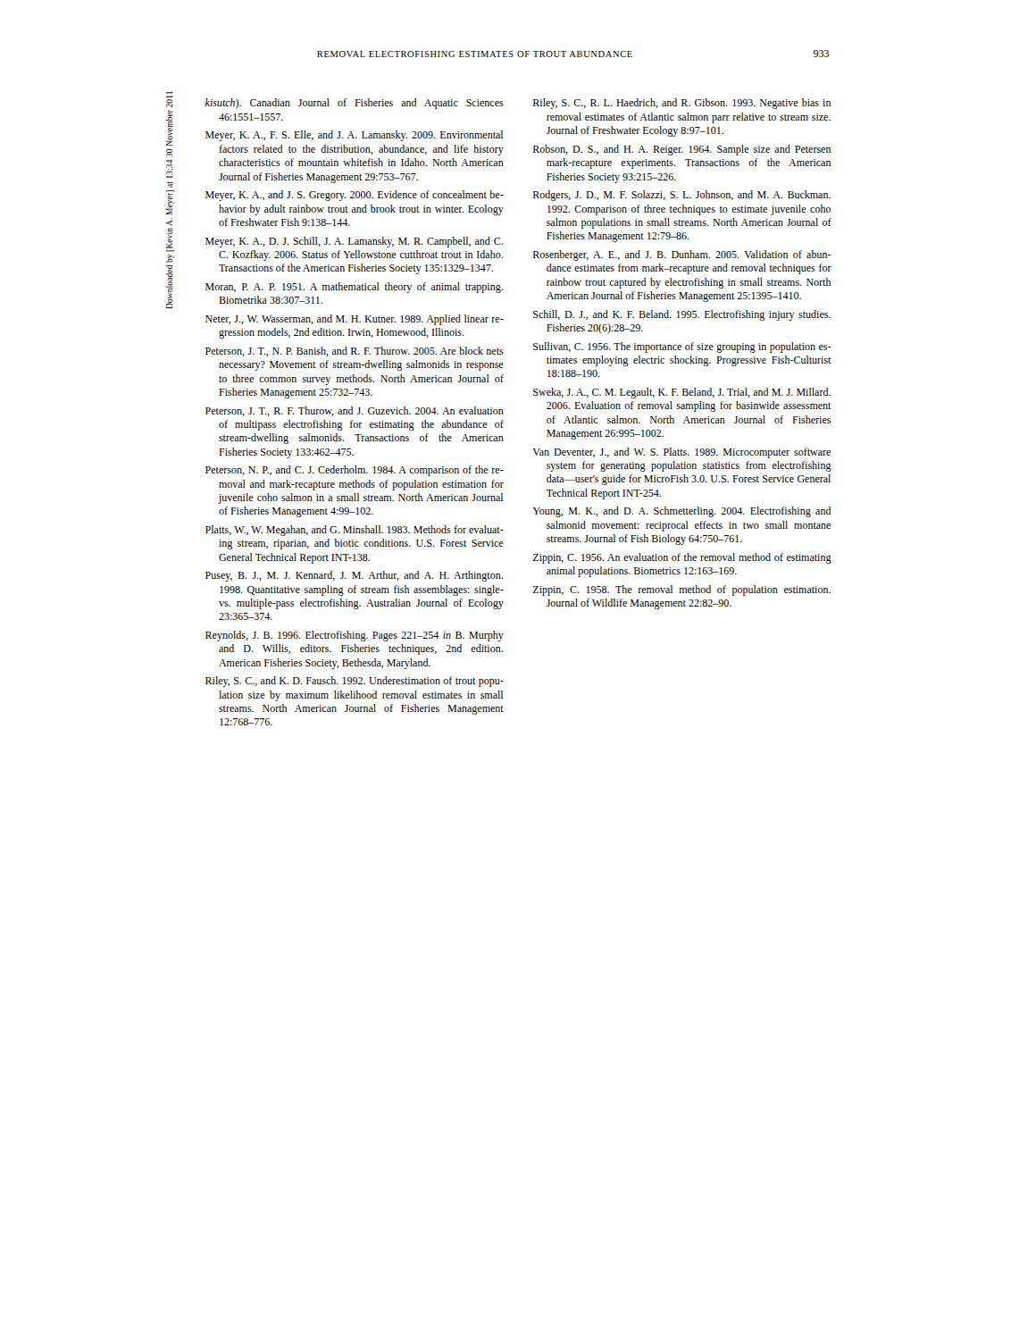Downloaded by [Kevin A. Meyer] at 13:34 30 November 2011
Removal Electrofishing Estimates of Trout Abundance 933
kisutch). Canadian Journal of Fisheries and Aquatic Sciences 46:1551–1557.
Meyer, K. A., F. S. Elle, and J. A. Lamansky. 2009. Environmental factors related to the distribution, abundance, and life history characteristics of mountain whitefish in Idaho. North American Journal of Fisheries Management 29:753–767.
Meyer, K. A., and J. S. Gregory. 2000. Evidence of concealment behavior by adult rainbow trout and brook trout in winter. Ecology of Freshwater Fish 9:138–144.
Meyer, K. A., D. J. Schill, J. A. Lamansky, M. R. Campbell, and C. C. Kozfkay. 2006. Status of Yellowstone cutthroat trout in Idaho. Transactions of the American Fisheries Society 135:1329–1347.
Moran, P. A. P. 1951. A mathematical theory of animal trapping. Biometrika 38:307–311.
Neter, J., W. Wasserman, and M. H. Kutner. 1989. Applied linear regression models, 2nd edition. Irwin, Homewood, Illinois.
Peterson, J. T., N. P. Banish, and R. F. Thurow. 2005. Are block nets necessary? Movement of stream-dwelling salmonids in response to three common survey methods. North American Journal of Fisheries Management 25:732–743.
Peterson, J. T., R. F. Thurow, and J. Guzevich. 2004. An evaluation of multipass electrofishing for estimating the abundance of stream-dwelling salmonids. Transactions of the American Fisheries Society 133:462–475.
Peterson, N. P., and C. J. Cederholm. 1984. A comparison of the removal and mark-recapture methods of population estimation for juvenile coho salmon in a small stream. North American Journal of Fisheries Management 4:99–102.
Platts, W., W. Megahan, and G. Minshall. 1983. Methods for evaluating stream, riparian, and biotic conditions. U.S. Forest Service General Technical Report INT-138.
Pusey, B. J., M. J. Kennard, J. M. Arthur, and A. H. Arthington. 1998. Quantitative sampling of stream fish assemblages: single- vs. multiple-pass electrofishing. Australian Journal of Ecology 23:365–374.
Reynolds, J. B. 1996. Electrofishing. Pages 221–254 in B. Murphy and D. Willis, editors. Fisheries techniques, 2nd edition. American Fisheries Society, Bethesda, Maryland.
Riley, S. C., and K. D. Fausch. 1992. Underestimation of trout population size by maximum likelihood removal estimates in small streams. North American Journal of Fisheries Management 12:768–776.
Riley, S. C., R. L. Haedrich, and R. Gibson. 1993. Negative bias in removal estimates of Atlantic salmon parr relative to stream size. Journal of Freshwater Ecology 8:97–101.
Robson, D. S., and H. A. Reiger. 1964. Sample size and Petersen mark-recapture experiments. Transactions of the American Fisheries Society 93:215–226.
Rodgers, J. D., M. F. Solazzi, S. L. Johnson, and M. A. Buckman. 1992. Comparison of three techniques to estimate juvenile coho salmon populations in small streams. North American Journal of Fisheries Management 12:79–86.
Rosenberger, A. E., and J. B. Dunham. 2005. Validation of abundance estimates from mark–recapture and removal techniques for rainbow trout captured by electrofishing in small streams. North American Journal of Fisheries Management 25:1395–1410.
Schill, D. J., and K. F. Beland. 1995. Electrofishing injury studies. Fisheries 20(6):28–29.
Sullivan, C. 1956. The importance of size grouping in population estimates employing electric shocking. Progressive Fish-Culturist 18:188–190.
Sweka, J. A., C. M. Legault, K. F. Beland, J. Trial, and M. J. Millard. 2006. Evaluation of removal sampling for basinwide assessment of Atlantic salmon. North American Journal of Fisheries Management 26:995–1002.
Van Deventer, J., and W. S. Platts. 1989. Microcomputer software system for generating population statistics from electrofishing data—user's guide for MicroFish 3.0. U.S. Forest Service General Technical Report INT-254.
Young, M. K., and D. A. Schmetterling. 2004. Electrofishing and salmonid movement: reciprocal effects in two small montane streams. Journal of Fish Biology 64:750–761.
Zippin, C. 1956. An evaluation of the removal method of estimating animal populations. Biometrics 12:163–169.
Zippin, C. 1958. The removal method of population estimation. Journal of Wildlife Management 22:82–90.